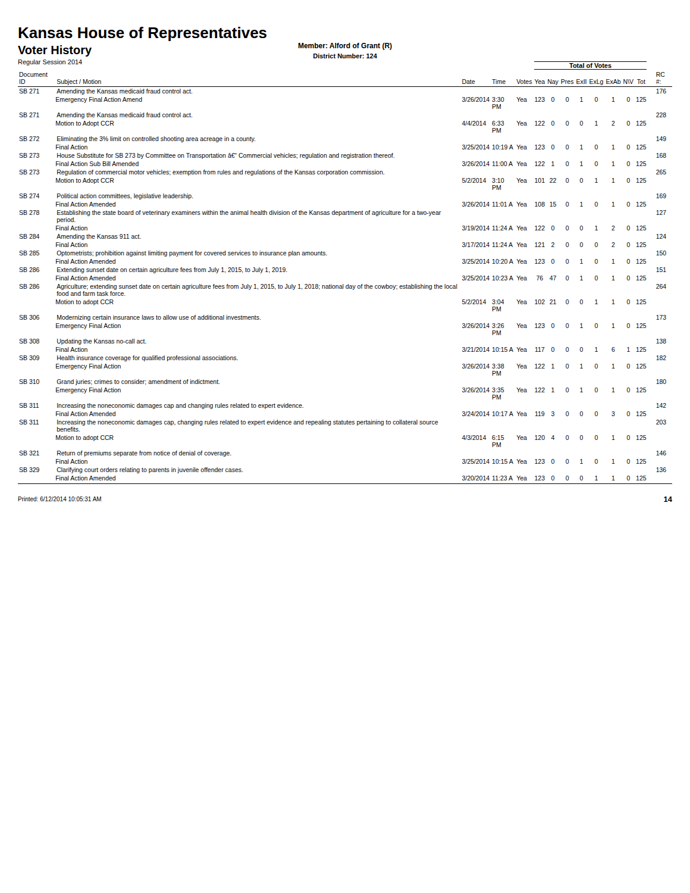Kansas House of Representatives
Voter History
Regular Session 2014
Member: Alford of Grant (R)
District Number: 124
| | Total of Votes | |
| --- | --- | --- |
| Document ID | Subject / Motion | Date | Time | Votes | Yea | Nay | Pres | ExII | ExLg | ExAb | N\V | Tot | RC #: |
| SB 271 | Amending the Kansas medicaid fraud control act. | | | | | 176 |
| | Emergency Final Action Amend | 3/26/2014 | 3:30 PM | Yea | 123 | 0 | 0 | 1 | 0 | 1 | 0 | 125 | |
| SB 271 | Amending the Kansas medicaid fraud control act. | | | | | 228 |
| | Motion to Adopt CCR | 4/4/2014 | 6:33 PM | Yea | 122 | 0 | 0 | 0 | 1 | 2 | 0 | 125 | |
| SB 272 | Eliminating the 3% limit on controlled shooting area acreage in a county. | | | | | 149 |
| | Final Action | 3/25/2014 | 10:19 A | Yea | 123 | 0 | 0 | 1 | 0 | 1 | 0 | 125 | |
| SB 273 | House Substitute for SB 273 by Committee on Transportation â€“ Commercial vehicles; regulation and registration thereof. | | | | | 168 |
| | Final Action Sub Bill Amended | 3/26/2014 | 11:00 A | Yea | 122 | 1 | 0 | 1 | 0 | 1 | 0 | 125 | |
| SB 273 | Regulation of commercial motor vehicles; exemption from rules and regulations of the Kansas corporation commission. | | | | | 265 |
| | Motion to Adopt CCR | 5/2/2014 | 3:10 PM | Yea | 101 | 22 | 0 | 0 | 1 | 1 | 0 | 125 | |
| SB 274 | Political action committees, legislative leadership. | | | | | 169 |
| | Final Action Amended | 3/26/2014 | 11:01 A | Yea | 108 | 15 | 0 | 1 | 0 | 1 | 0 | 125 | |
| SB 278 | Establishing the state board of veterinary examiners within the animal health division of the Kansas department of agriculture for a two-year period. | | | | | 127 |
| | Final Action | 3/19/2014 | 11:24 A | Yea | 122 | 0 | 0 | 0 | 1 | 2 | 0 | 125 | |
| SB 284 | Amending the Kansas 911 act. | | | | | 124 |
| | Final Action | 3/17/2014 | 11:24 A | Yea | 121 | 2 | 0 | 0 | 0 | 2 | 0 | 125 | |
| SB 285 | Optometrists; prohibition against limiting payment for covered services to insurance plan amounts. | | | | | 150 |
| | Final Action Amended | 3/25/2014 | 10:20 A | Yea | 123 | 0 | 0 | 1 | 0 | 1 | 0 | 125 | |
| SB 286 | Extending sunset date on certain agriculture fees from July 1, 2015, to July 1, 2019. | | | | | 151 |
| | Final Action Amended | 3/25/2014 | 10:23 A | Yea | 76 | 47 | 0 | 1 | 0 | 1 | 0 | 125 | |
| SB 286 | Agriculture; extending sunset date on certain agriculture fees from July 1, 2015, to July 1, 2018; national day of the cowboy; establishing the local food and farm task force. | | | | | 264 |
| | Motion to adopt CCR | 5/2/2014 | 3:04 PM | Yea | 102 | 21 | 0 | 0 | 1 | 1 | 0 | 125 | |
| SB 306 | Modernizing certain insurance laws to allow use of additional investments. | | | | | 173 |
| | Emergency Final Action | 3/26/2014 | 3:26 PM | Yea | 123 | 0 | 0 | 1 | 0 | 1 | 0 | 125 | |
| SB 308 | Updating the Kansas no-call act. | | | | | 138 |
| | Final Action | 3/21/2014 | 10:15 A | Yea | 117 | 0 | 0 | 0 | 1 | 6 | 1 | 125 | |
| SB 309 | Health insurance coverage for qualified professional associations. | | | | | 182 |
| | Emergency Final Action | 3/26/2014 | 3:38 PM | Yea | 122 | 1 | 0 | 1 | 0 | 1 | 0 | 125 | |
| SB 310 | Grand juries; crimes to consider; amendment of indictment. | | | | | 180 |
| | Emergency Final Action | 3/26/2014 | 3:35 PM | Yea | 122 | 1 | 0 | 1 | 0 | 1 | 0 | 125 | |
| SB 311 | Increasing the noneconomic damages cap and changing rules related to expert evidence. | | | | | 142 |
| | Final Action Amended | 3/24/2014 | 10:17 A | Yea | 119 | 3 | 0 | 0 | 0 | 3 | 0 | 125 | |
| SB 311 | Increasing the noneconomic damages cap, changing rules related to expert evidence and repealing statutes pertaining to collateral source benefits. | | | | | 203 |
| | Motion to adopt CCR | 4/3/2014 | 6:15 PM | Yea | 120 | 4 | 0 | 0 | 0 | 1 | 0 | 125 | |
| SB 321 | Return of premiums separate from notice of denial of coverage. | | | | | 146 |
| | Final Action | 3/25/2014 | 10:15 A | Yea | 123 | 0 | 0 | 1 | 0 | 1 | 0 | 125 | |
| SB 329 | Clarifying court orders relating to parents in juvenile offender cases. | | | | | 136 |
| | Final Action Amended | 3/20/2014 | 11:23 A | Yea | 123 | 0 | 0 | 0 | 1 | 1 | 0 | 125 | |
Printed: 6/12/2014 10:05:31 AM
14